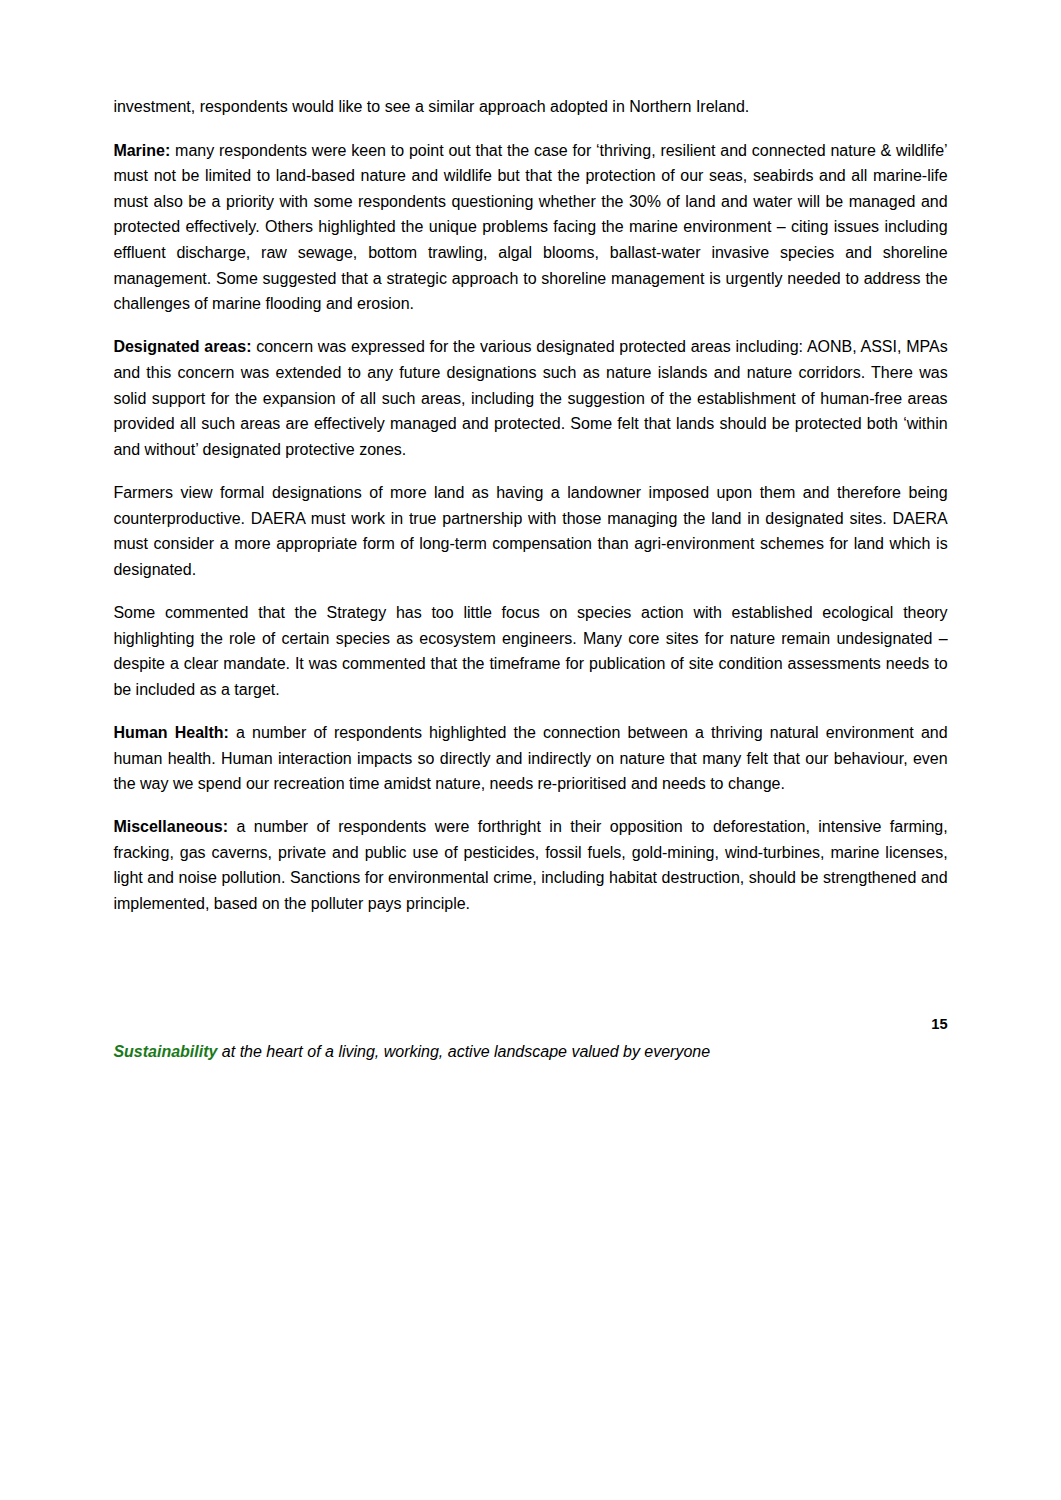investment, respondents would like to see a similar approach adopted in Northern Ireland.
Marine: many respondents were keen to point out that the case for ‘thriving, resilient and connected nature & wildlife’ must not be limited to land-based nature and wildlife but that the protection of our seas, seabirds and all marine-life must also be a priority with some respondents questioning whether the 30% of land and water will be managed and protected effectively. Others highlighted the unique problems facing the marine environment – citing issues including effluent discharge, raw sewage, bottom trawling, algal blooms, ballast-water invasive species and shoreline management. Some suggested that a strategic approach to shoreline management is urgently needed to address the challenges of marine flooding and erosion.
Designated areas: concern was expressed for the various designated protected areas including: AONB, ASSI, MPAs and this concern was extended to any future designations such as nature islands and nature corridors. There was solid support for the expansion of all such areas, including the suggestion of the establishment of human-free areas provided all such areas are effectively managed and protected. Some felt that lands should be protected both ‘within and without’ designated protective zones.
Farmers view formal designations of more land as having a landowner imposed upon them and therefore being counterproductive. DAERA must work in true partnership with those managing the land in designated sites. DAERA must consider a more appropriate form of long-term compensation than agri-environment schemes for land which is designated.
Some commented that the Strategy has too little focus on species action with established ecological theory highlighting the role of certain species as ecosystem engineers. Many core sites for nature remain undesignated – despite a clear mandate. It was commented that the timeframe for publication of site condition assessments needs to be included as a target.
Human Health: a number of respondents highlighted the connection between a thriving natural environment and human health. Human interaction impacts so directly and indirectly on nature that many felt that our behaviour, even the way we spend our recreation time amidst nature, needs re-prioritised and needs to change.
Miscellaneous: a number of respondents were forthright in their opposition to deforestation, intensive farming, fracking, gas caverns, private and public use of pesticides, fossil fuels, gold-mining, wind-turbines, marine licenses, light and noise pollution. Sanctions for environmental crime, including habitat destruction, should be strengthened and implemented, based on the polluter pays principle.
15
Sustainability at the heart of a living, working, active landscape valued by everyone